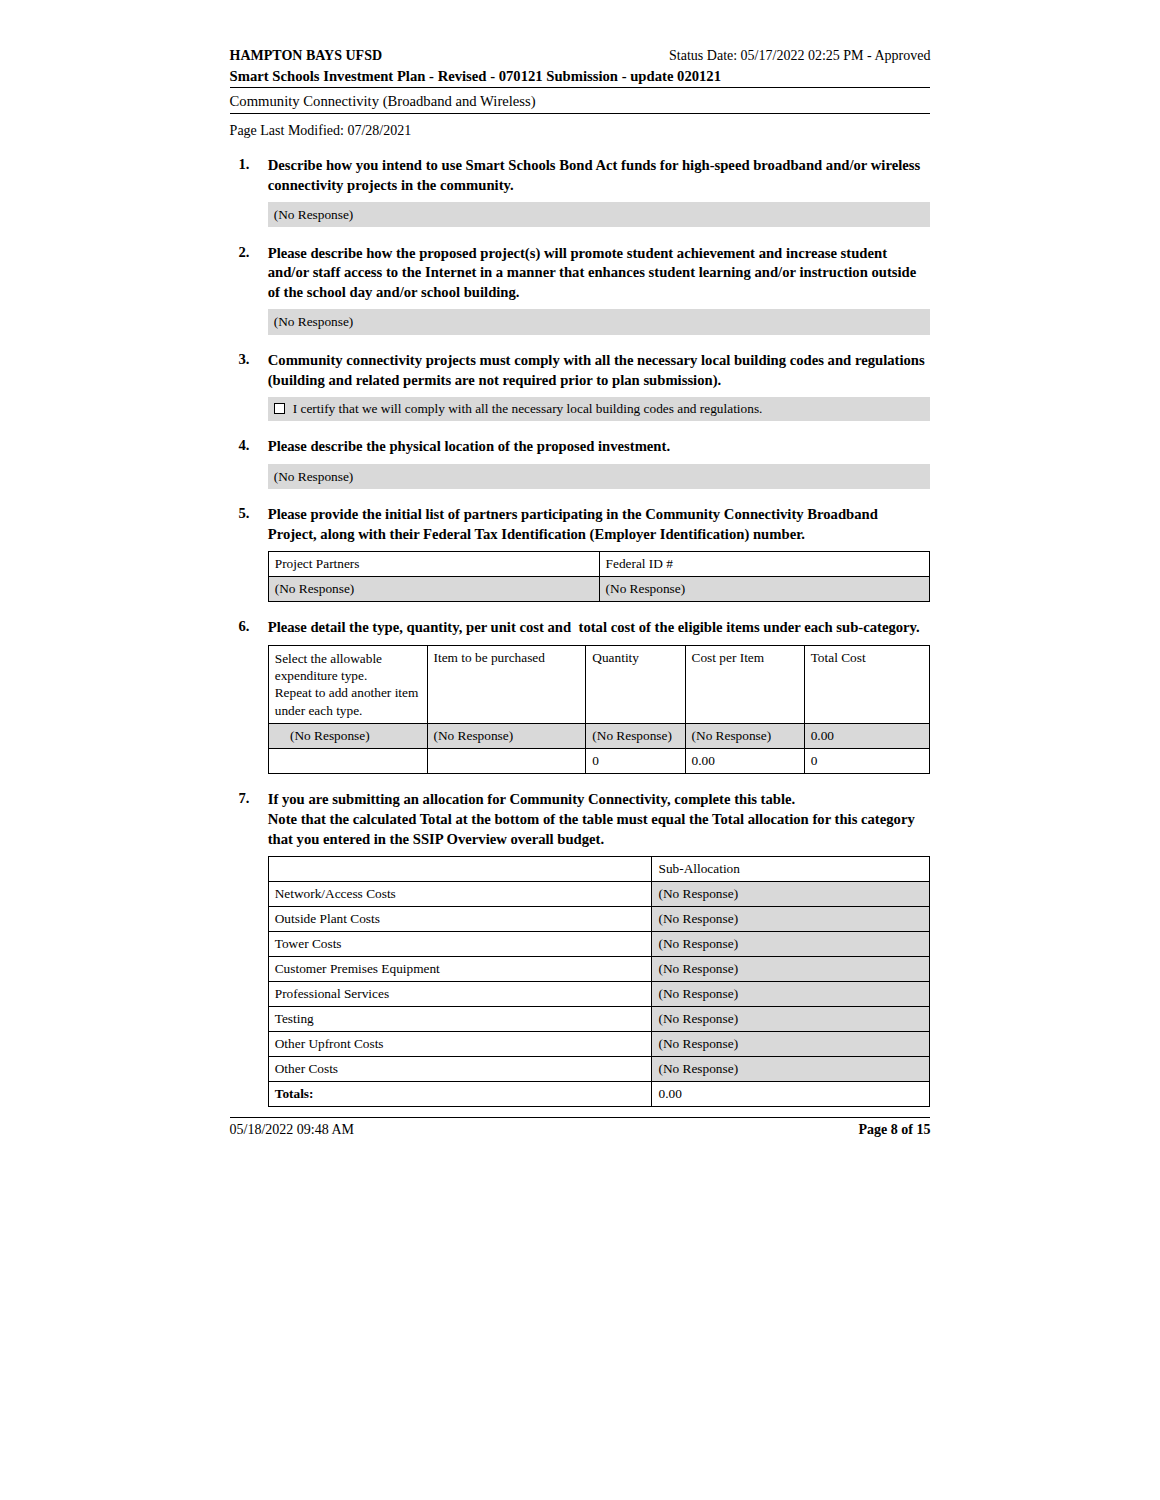HAMPTON BAYS UFSD
Status Date: 05/17/2022 02:25 PM - Approved
Smart Schools Investment Plan - Revised - 070121 Submission - update 020121
Community Connectivity (Broadband and Wireless)
Page Last Modified: 07/28/2021
Describe how you intend to use Smart Schools Bond Act funds for high-speed broadband and/or wireless connectivity projects in the community.
(No Response)
Please describe how the proposed project(s) will promote student achievement and increase student and/or staff access to the Internet in a manner that enhances student learning and/or instruction outside of the school day and/or school building.
(No Response)
Community connectivity projects must comply with all the necessary local building codes and regulations (building and related permits are not required prior to plan submission).
I certify that we will comply with all the necessary local building codes and regulations.
Please describe the physical location of the proposed investment.
(No Response)
Please provide the initial list of partners participating in the Community Connectivity Broadband Project, along with their Federal Tax Identification (Employer Identification) number.
| Project Partners | Federal ID # |
| --- | --- |
| (No Response) | (No Response) |
Please detail the type, quantity, per unit cost and total cost of the eligible items under each sub-category.
| Select the allowable expenditure type. Repeat to add another item under each type. | Item to be purchased | Quantity | Cost per Item | Total Cost |
| --- | --- | --- | --- | --- |
| (No Response) | (No Response) | (No Response) | (No Response) | 0.00 |
| | | 0 | 0.00 | 0 |
If you are submitting an allocation for Community Connectivity, complete this table.
Note that the calculated Total at the bottom of the table must equal the Total allocation for this category that you entered in the SSIP Overview overall budget.
| | Sub-Allocation |
| --- | --- |
| Network/Access Costs | (No Response) |
| Outside Plant Costs | (No Response) |
| Tower Costs | (No Response) |
| Customer Premises Equipment | (No Response) |
| Professional Services | (No Response) |
| Testing | (No Response) |
| Other Upfront Costs | (No Response) |
| Other Costs | (No Response) |
| Totals: | 0.00 |
05/18/2022 09:48 AM
Page 8 of 15